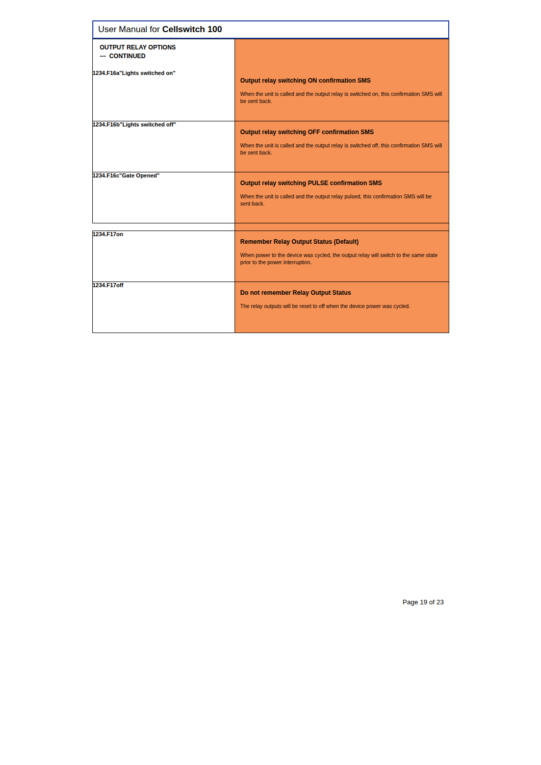User Manual for Cellswitch 100
| OUTPUT RELAY OPTIONS --- CONTINUED | |
| 1234.F16a"Lights switched on" | Output relay switching ON confirmation SMS When the unit is called and the output relay is switched on, this confirmation SMS will be sent back. |
| 1234.F16b"Lights switched off" | Output relay switching OFF confirmation SMS When the unit is called and the output relay is switched off, this confirmation SMS will be sent back. |
| 1234.F16c"Gate Opened" | Output relay switching PULSE confirmation SMS When the unit is called and the output relay pulsed, this confirmation SMS will be sent back. |
| 1234.F17on | Remember Relay Output Status (Default) When power to the device was cycled, the output relay will switch to the same state prior to the power interruption. |
| 1234.F17off | Do not remember Relay Output Status The relay outputs will be reset to off when the device power was cycled. |
Page 19 of 23